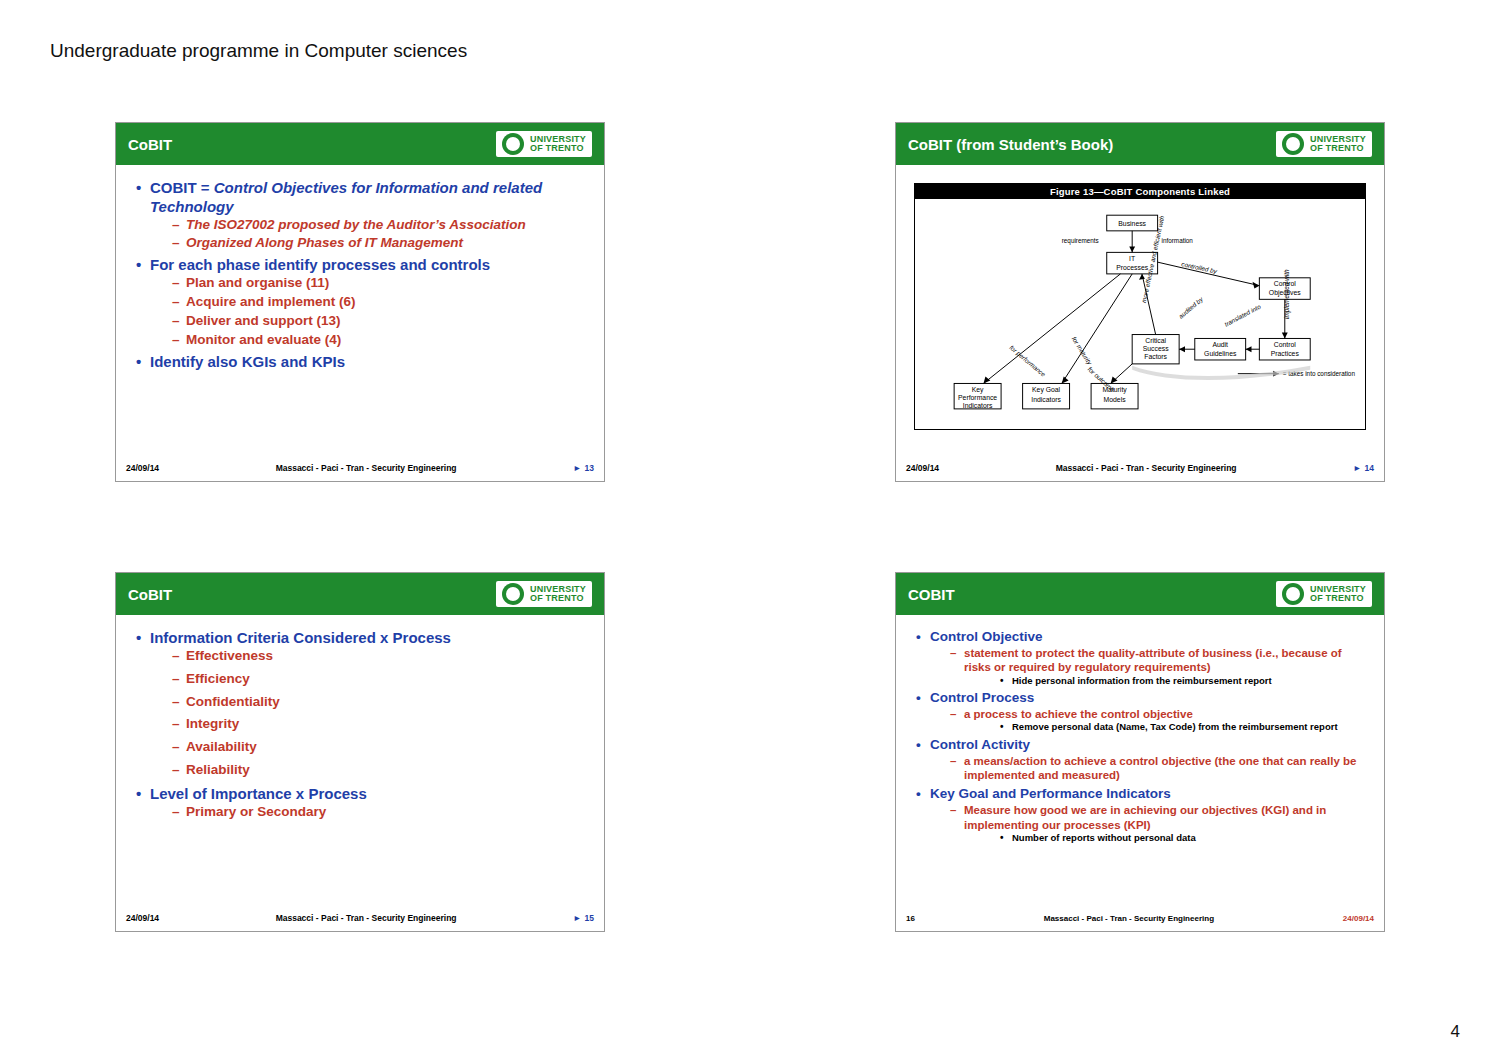Undergraduate programme in Computer sciences
CoBIT University
of Trento
COBIT = Control Objectives for Information and related Technology
The ISO27002 proposed by the Auditor’s Association
Organized Along Phases of IT Management
For each phase identify processes and controls
Plan and organise (11)
Acquire and implement (6)
Deliver and support (13)
Monitor and evaluate (4)
Identify also KGIs and KPIs
24/09/14 Massacci - Paci - Tran - Security Engineering ►13
CoBIT (from Student’s Book) University
of Trento
Figure 13—CoBIT Components Linked
Business IT Processes Control Objectives Control Practices Audit Guidelines Critical Success Factors Key Performance Indicators Key Goal Indicators Maturity Models requirements information controlled by implemented with translated into audited by more effective and efficient with for maturity for performance for outcome = takes into consideration
24/09/14 Massacci - Paci - Tran - Security Engineering ►14
CoBIT University
of Trento
Information Criteria Considered x Process
Effectiveness
Efficiency
Confidentiality
Integrity
Availability
Reliability
Level of Importance x Process
Primary or Secondary
24/09/14 Massacci - Paci - Tran - Security Engineering ►15
COBIT University
of Trento
Control Objective
statement to protect the quality-attribute of business (i.e., because of risks or required by regulatory requirements)
Hide personal information from the reimbursement report
Control Process
a process to achieve the control objective
Remove personal data (Name, Tax Code) from the reimbursement report
Control Activity
a means/action to achieve a control objective (the one that can really be implemented and measured)
Key Goal and Performance Indicators
Measure how good we are in achieving our objectives (KGI) and in implementing our processes (KPI)
Number of reports without personal data
16 Massacci - Paci - Tran - Security Engineering 24/09/14
4